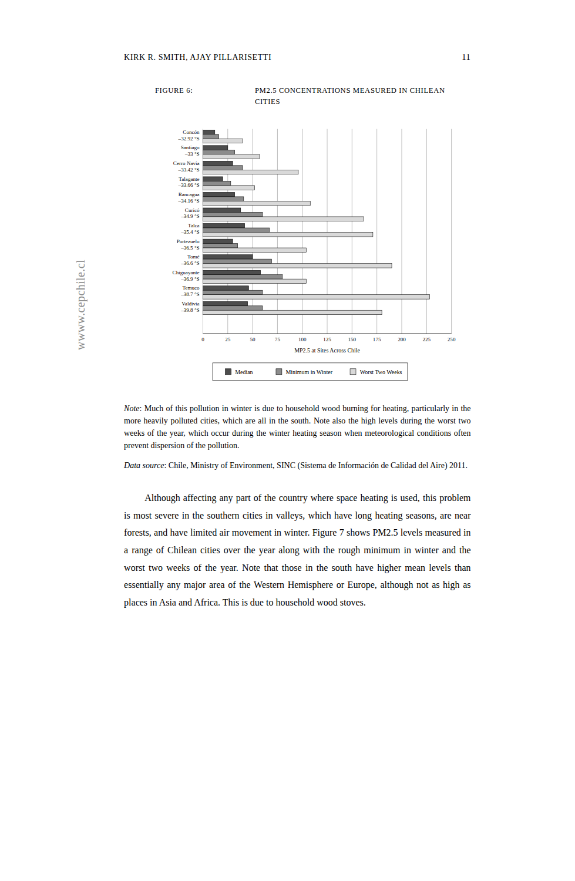wwww.cepchile.cl
Kirk R. Smith, Ajay Pillarisetti 11
FIGURE 6: PM2.5 CONCENTRATIONS MEASURED IN CHILEAN CITIES
0 25 50 75 100 125 150 175 200 225 250 MP2.5 at Sites Across Chile Concón –32.92 °S Santiago –33 °S Cerro Navia –33.42 °S Talagante –33.66 °S Rancagua –34.16 °S Curicó –34.9 °S Talca –35.4 °S Portezuelo –36.5 °S Tomé –36.6 °S Chiguayante –36.9 °S Temuco –38.7 °S Valdivia –39.8 °S Median Minimum in Winter Worst Two Weeks
Note: Much of this pollution in winter is due to household wood burning for heating, particularly in the more heavily polluted cities, which are all in the south. Note also the high levels during the worst two weeks of the year, which occur during the winter heating season when meteorological conditions often prevent dispersion of the pollution.
Data source: Chile, Ministry of Environment, SINC (Sistema de Información de Calidad del Aire) 2011.
Although affecting any part of the country where space heating is used, this problem is most severe in the southern cities in valleys, which have long heating seasons, are near forests, and have limited air movement in winter. Figure 7 shows PM2.5 levels measured in a range of Chilean cities over the year along with the rough minimum in winter and the worst two weeks of the year. Note that those in the south have higher mean levels than essentially any major area of the Western Hemisphere or Europe, although not as high as places in Asia and Africa. This is due to household wood stoves.